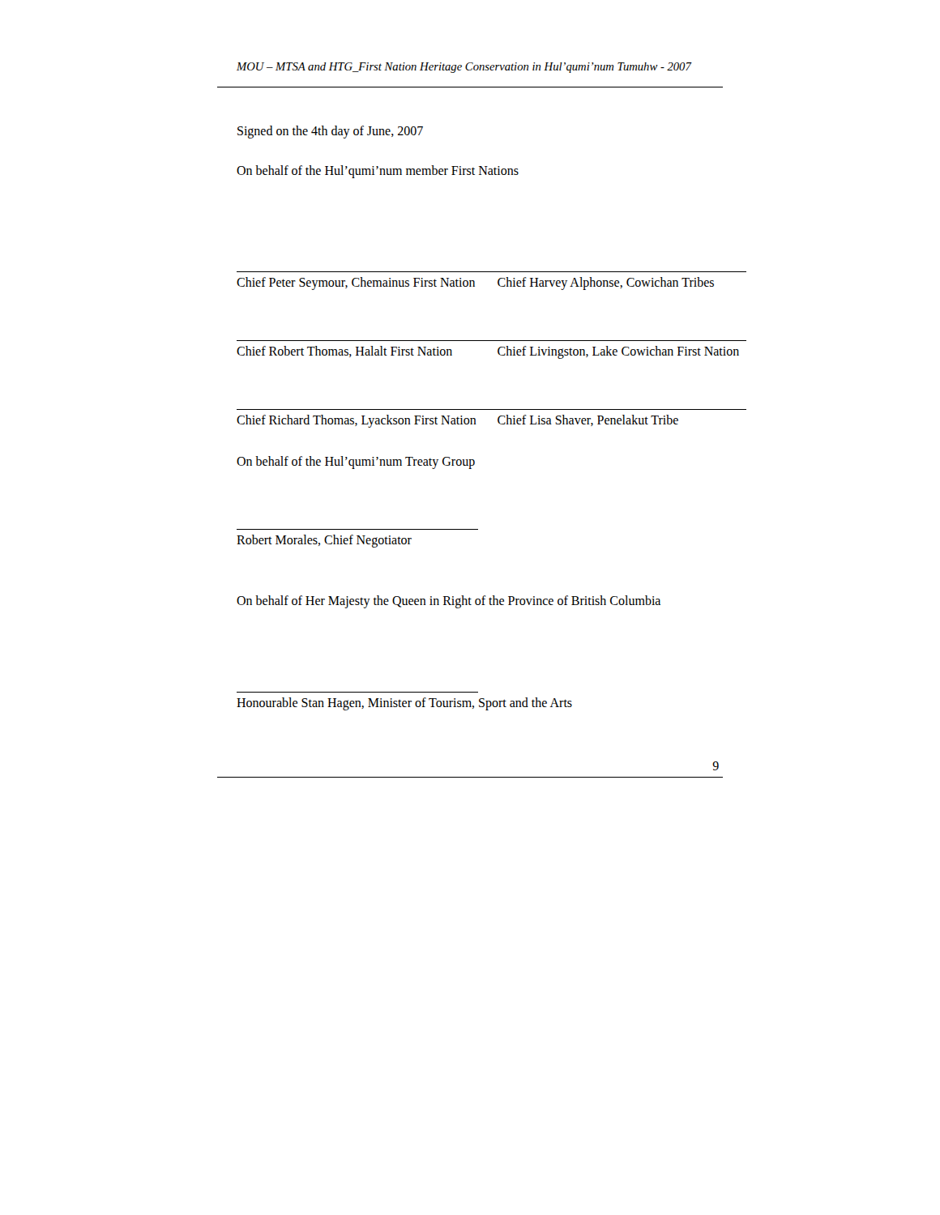MOU – MTSA and HTG_First Nation Heritage Conservation in Hul’qumi’num Tumuhw - 2007
Signed on the 4th day of June, 2007
On behalf of the Hul’qumi’num member First Nations
| Chief Peter Seymour, Chemainus First Nation | Chief Harvey Alphonse, Cowichan Tribes |
| Chief Robert Thomas, Halalt First Nation | Chief Livingston, Lake Cowichan First Nation |
| Chief Richard Thomas, Lyackson First Nation | Chief Lisa Shaver, Penelakut Tribe |
On behalf of the Hul’qumi’num Treaty Group
Robert Morales, Chief Negotiator
On behalf of Her Majesty the Queen in Right of the Province of British Columbia
Honourable Stan Hagen, Minister of Tourism, Sport and the Arts
9